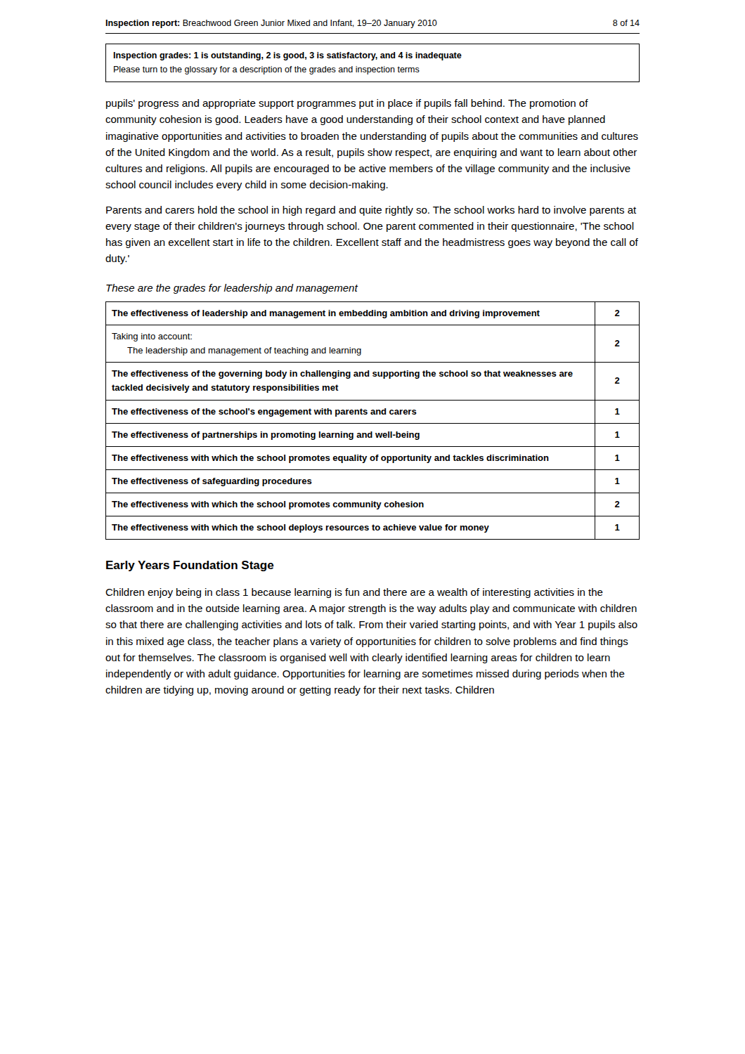Inspection report: Breachwood Green Junior Mixed and Infant, 19–20 January 2010
8 of 14
Inspection grades: 1 is outstanding, 2 is good, 3 is satisfactory, and 4 is inadequate
Please turn to the glossary for a description of the grades and inspection terms
pupils' progress and appropriate support programmes put in place if pupils fall behind. The promotion of community cohesion is good. Leaders have a good understanding of their school context and have planned imaginative opportunities and activities to broaden the understanding of pupils about the communities and cultures of the United Kingdom and the world. As a result, pupils show respect, are enquiring and want to learn about other cultures and religions. All pupils are encouraged to be active members of the village community and the inclusive school council includes every child in some decision-making.
Parents and carers hold the school in high regard and quite rightly so. The school works hard to involve parents at every stage of their children's journeys through school. One parent commented in their questionnaire, 'The school has given an excellent start in life to the children. Excellent staff and the headmistress goes way beyond the call of duty.'
These are the grades for leadership and management
| The effectiveness of leadership and management in embedding ambition and driving improvement | 2 |
| Taking into account: The leadership and management of teaching and learning | 2 |
| The effectiveness of the governing body in challenging and supporting the school so that weaknesses are tackled decisively and statutory responsibilities met | 2 |
| The effectiveness of the school's engagement with parents and carers | 1 |
| The effectiveness of partnerships in promoting learning and well-being | 1 |
| The effectiveness with which the school promotes equality of opportunity and tackles discrimination | 1 |
| The effectiveness of safeguarding procedures | 1 |
| The effectiveness with which the school promotes community cohesion | 2 |
| The effectiveness with which the school deploys resources to achieve value for money | 1 |
Early Years Foundation Stage
Children enjoy being in class 1 because learning is fun and there are a wealth of interesting activities in the classroom and in the outside learning area. A major strength is the way adults play and communicate with children so that there are challenging activities and lots of talk. From their varied starting points, and with Year 1 pupils also in this mixed age class, the teacher plans a variety of opportunities for children to solve problems and find things out for themselves. The classroom is organised well with clearly identified learning areas for children to learn independently or with adult guidance. Opportunities for learning are sometimes missed during periods when the children are tidying up, moving around or getting ready for their next tasks. Children